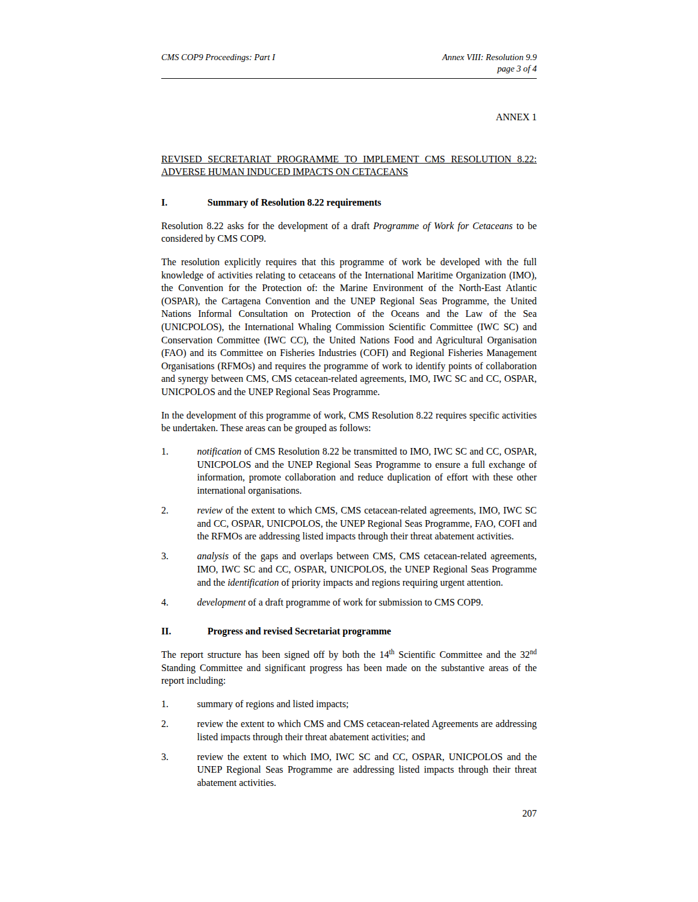CMS COP9 Proceedings: Part I
Annex VIII: Resolution 9.9
page 3 of 4
ANNEX 1
Revised Secretariat Programme to Implement CMS Resolution 8.22: Adverse Human Induced Impacts on Cetaceans
I. Summary of Resolution 8.22 requirements
Resolution 8.22 asks for the development of a draft Programme of Work for Cetaceans to be considered by CMS COP9.
The resolution explicitly requires that this programme of work be developed with the full knowledge of activities relating to cetaceans of the International Maritime Organization (IMO), the Convention for the Protection of: the Marine Environment of the North-East Atlantic (OSPAR), the Cartagena Convention and the UNEP Regional Seas Programme, the United Nations Informal Consultation on Protection of the Oceans and the Law of the Sea (UNICPOLOS), the International Whaling Commission Scientific Committee (IWC SC) and Conservation Committee (IWC CC), the United Nations Food and Agricultural Organisation (FAO) and its Committee on Fisheries Industries (COFI) and Regional Fisheries Management Organisations (RFMOs) and requires the programme of work to identify points of collaboration and synergy between CMS, CMS cetacean-related agreements, IMO, IWC SC and CC, OSPAR, UNICPOLOS and the UNEP Regional Seas Programme.
In the development of this programme of work, CMS Resolution 8.22 requires specific activities be undertaken. These areas can be grouped as follows:
1. notification of CMS Resolution 8.22 be transmitted to IMO, IWC SC and CC, OSPAR, UNICPOLOS and the UNEP Regional Seas Programme to ensure a full exchange of information, promote collaboration and reduce duplication of effort with these other international organisations.
2. review of the extent to which CMS, CMS cetacean-related agreements, IMO, IWC SC and CC, OSPAR, UNICPOLOS, the UNEP Regional Seas Programme, FAO, COFI and the RFMOs are addressing listed impacts through their threat abatement activities.
3. analysis of the gaps and overlaps between CMS, CMS cetacean-related agreements, IMO, IWC SC and CC, OSPAR, UNICPOLOS, the UNEP Regional Seas Programme and the identification of priority impacts and regions requiring urgent attention.
4. development of a draft programme of work for submission to CMS COP9.
II. Progress and revised Secretariat programme
The report structure has been signed off by both the 14th Scientific Committee and the 32nd Standing Committee and significant progress has been made on the substantive areas of the report including:
1. summary of regions and listed impacts;
2. review the extent to which CMS and CMS cetacean-related Agreements are addressing listed impacts through their threat abatement activities; and
3. review the extent to which IMO, IWC SC and CC, OSPAR, UNICPOLOS and the UNEP Regional Seas Programme are addressing listed impacts through their threat abatement activities.
207